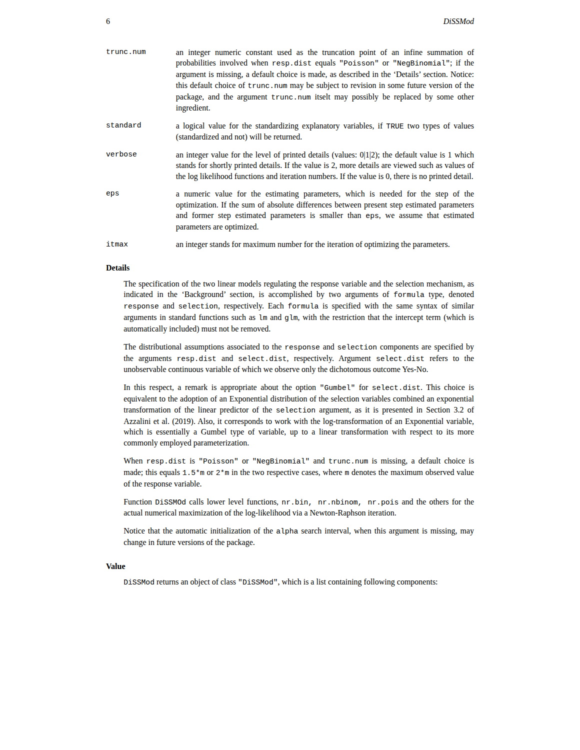6 DiSSMod
trunc.num
an integer numeric constant used as the truncation point of an infine summation of probabilities involved when resp.dist equals "Poisson" or "NegBinomial"; if the argument is missing, a default choice is made, as described in the ‘Details’ section. Notice: this default choice of trunc.num may be subject to revision in some future version of the package, and the argument trunc.num itselt may possibly be replaced by some other ingredient.
standard
a logical value for the standardizing explanatory variables, if TRUE two types of values (standardized and not) will be returned.
verbose
an integer value for the level of printed details (values: 0|1|2); the default value is 1 which stands for shortly printed details. If the value is 2, more details are viewed such as values of the log likelihood functions and iteration numbers. If the value is 0, there is no printed detail.
eps
a numeric value for the estimating parameters, which is needed for the step of the optimization. If the sum of absolute differences between present step estimated parameters and former step estimated parameters is smaller than eps, we assume that estimated parameters are optimized.
itmax
an integer stands for maximum number for the iteration of optimizing the parameters.
Details
The specification of the two linear models regulating the response variable and the selection mechanism, as indicated in the ‘Background’ section, is accomplished by two arguments of formula type, denoted response and selection, respectively. Each formula is specified with the same syntax of similar arguments in standard functions such as lm and glm, with the restriction that the intercept term (which is automatically included) must not be removed.
The distributional assumptions associated to the response and selection components are specified by the arguments resp.dist and select.dist, respectively. Argument select.dist refers to the unobservable continuous variable of which we observe only the dichotomous outcome Yes-No.
In this respect, a remark is appropriate about the option "Gumbel" for select.dist. This choice is equivalent to the adoption of an Exponential distribution of the selection variables combined an exponential transformation of the linear predictor of the selection argument, as it is presented in Section 3.2 of Azzalini et al. (2019). Also, it corresponds to work with the log-transformation of an Exponential variable, which is essentially a Gumbel type of variable, up to a linear transformation with respect to its more commonly employed parameterization.
When resp.dist is "Poisson" or "NegBinomial" and trunc.num is missing, a default choice is made; this equals 1.5*m or 2*m in the two respective cases, where m denotes the maximum observed value of the response variable.
Function DiSSMOd calls lower level functions, nr.bin, nr.nbinom, nr.pois and the others for the actual numerical maximization of the log-likelihood via a Newton-Raphson iteration.
Notice that the automatic initialization of the alpha search interval, when this argument is missing, may change in future versions of the package.
Value
DiSSMod returns an object of class "DiSSMod", which is a list containing following components: